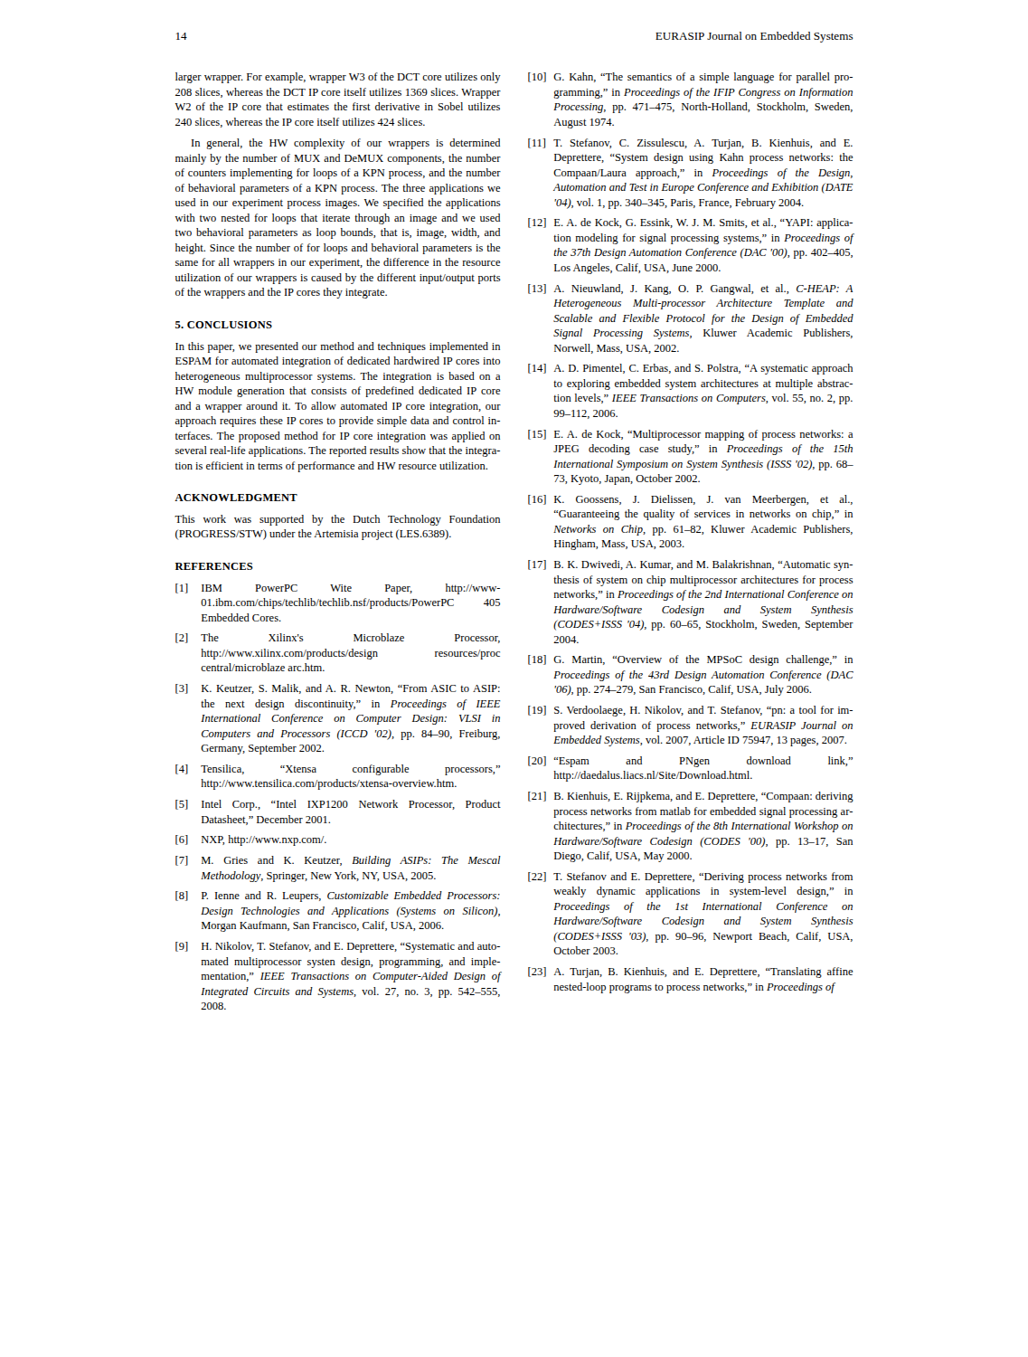14 EURASIP Journal on Embedded Systems
larger wrapper. For example, wrapper W3 of the DCT core utilizes only 208 slices, whereas the DCT IP core itself utilizes 1369 slices. Wrapper W2 of the IP core that estimates the first derivative in Sobel utilizes 240 slices, whereas the IP core itself utilizes 424 slices.
In general, the HW complexity of our wrappers is determined mainly by the number of MUX and DeMUX components, the number of counters implementing for loops of a KPN process, and the number of behavioral parameters of a KPN process. The three applications we used in our experiment process images. We specified the applications with two nested for loops that iterate through an image and we used two behavioral parameters as loop bounds, that is, image, width, and height. Since the number of for loops and behavioral parameters is the same for all wrappers in our experiment, the difference in the resource utilization of our wrappers is caused by the different input/output ports of the wrappers and the IP cores they integrate.
5. Conclusions
In this paper, we presented our method and techniques implemented in ESPAM for automated integration of dedicated hardwired IP cores into heterogeneous multiprocessor systems. The integration is based on a HW module generation that consists of predefined dedicated IP core and a wrapper around it. To allow automated IP core integration, our approach requires these IP cores to provide simple data and control interfaces. The proposed method for IP core integration was applied on several real-life applications. The reported results show that the integration is efficient in terms of performance and HW resource utilization.
Acknowledgment
This work was supported by the Dutch Technology Foundation (PROGRESS/STW) under the Artemisia project (LES.6389).
References
IBM PowerPC Wite Paper, http://www-01.ibm.com/chips/techlib/techlib.nsf/products/PowerPC 405 Embedded Cores.
The Xilinx's Microblaze Processor, http://www.xilinx.com/products/design resources/proc central/microblaze arc.htm.
K. Keutzer, S. Malik, and A. R. Newton, “From ASIC to ASIP: the next design discontinuity,” in Proceedings of IEEE International Conference on Computer Design: VLSI in Computers and Processors (ICCD '02), pp. 84–90, Freiburg, Germany, September 2002.
Tensilica, “Xtensa configurable processors,” http://www.tensilica.com/products/xtensa-overview.htm.
Intel Corp., “Intel IXP1200 Network Processor, Product Datasheet,” December 2001.
NXP, http://www.nxp.com/.
M. Gries and K. Keutzer, Building ASIPs: The Mescal Methodology, Springer, New York, NY, USA, 2005.
P. Ienne and R. Leupers, Customizable Embedded Processors: Design Technologies and Applications (Systems on Silicon), Morgan Kaufmann, San Francisco, Calif, USA, 2006.
H. Nikolov, T. Stefanov, and E. Deprettere, “Systematic and automated multiprocessor systen design, programming, and implementation,” IEEE Transactions on Computer-Aided Design of Integrated Circuits and Systems, vol. 27, no. 3, pp. 542–555, 2008.
G. Kahn, “The semantics of a simple language for parallel programming,” in Proceedings of the IFIP Congress on Information Processing, pp. 471–475, North-Holland, Stockholm, Sweden, August 1974.
T. Stefanov, C. Zissulescu, A. Turjan, B. Kienhuis, and E. Deprettere, “System design using Kahn process networks: the Compaan/Laura approach,” in Proceedings of the Design, Automation and Test in Europe Conference and Exhibition (DATE '04), vol. 1, pp. 340–345, Paris, France, February 2004.
E. A. de Kock, G. Essink, W. J. M. Smits, et al., “YAPI: application modeling for signal processing systems,” in Proceedings of the 37th Design Automation Conference (DAC '00), pp. 402–405, Los Angeles, Calif, USA, June 2000.
A. Nieuwland, J. Kang, O. P. Gangwal, et al., C-HEAP: A Heterogeneous Multi-processor Architecture Template and Scalable and Flexible Protocol for the Design of Embedded Signal Processing Systems, Kluwer Academic Publishers, Norwell, Mass, USA, 2002.
A. D. Pimentel, C. Erbas, and S. Polstra, “A systematic approach to exploring embedded system architectures at multiple abstraction levels,” IEEE Transactions on Computers, vol. 55, no. 2, pp. 99–112, 2006.
E. A. de Kock, “Multiprocessor mapping of process networks: a JPEG decoding case study,” in Proceedings of the 15th International Symposium on System Synthesis (ISSS '02), pp. 68–73, Kyoto, Japan, October 2002.
K. Goossens, J. Dielissen, J. van Meerbergen, et al., “Guaranteeing the quality of services in networks on chip,” in Networks on Chip, pp. 61–82, Kluwer Academic Publishers, Hingham, Mass, USA, 2003.
B. K. Dwivedi, A. Kumar, and M. Balakrishnan, “Automatic synthesis of system on chip multiprocessor architectures for process networks,” in Proceedings of the 2nd International Conference on Hardware/Software Codesign and System Synthesis (CODES+ISSS '04), pp. 60–65, Stockholm, Sweden, September 2004.
G. Martin, “Overview of the MPSoC design challenge,” in Proceedings of the 43rd Design Automation Conference (DAC '06), pp. 274–279, San Francisco, Calif, USA, July 2006.
S. Verdoolaege, H. Nikolov, and T. Stefanov, “pn: a tool for improved derivation of process networks,” EURASIP Journal on Embedded Systems, vol. 2007, Article ID 75947, 13 pages, 2007.
“Espam and PNgen download link,” http://daedalus.liacs.nl/Site/Download.html.
B. Kienhuis, E. Rijpkema, and E. Deprettere, “Compaan: deriving process networks from matlab for embedded signal processing architectures,” in Proceedings of the 8th International Workshop on Hardware/Software Codesign (CODES '00), pp. 13–17, San Diego, Calif, USA, May 2000.
T. Stefanov and E. Deprettere, “Deriving process networks from weakly dynamic applications in system-level design,” in Proceedings of the 1st International Conference on Hardware/Software Codesign and System Synthesis (CODES+ISSS '03), pp. 90–96, Newport Beach, Calif, USA, October 2003.
A. Turjan, B. Kienhuis, and E. Deprettere, “Translating affine nested-loop programs to process networks,” in Proceedings of